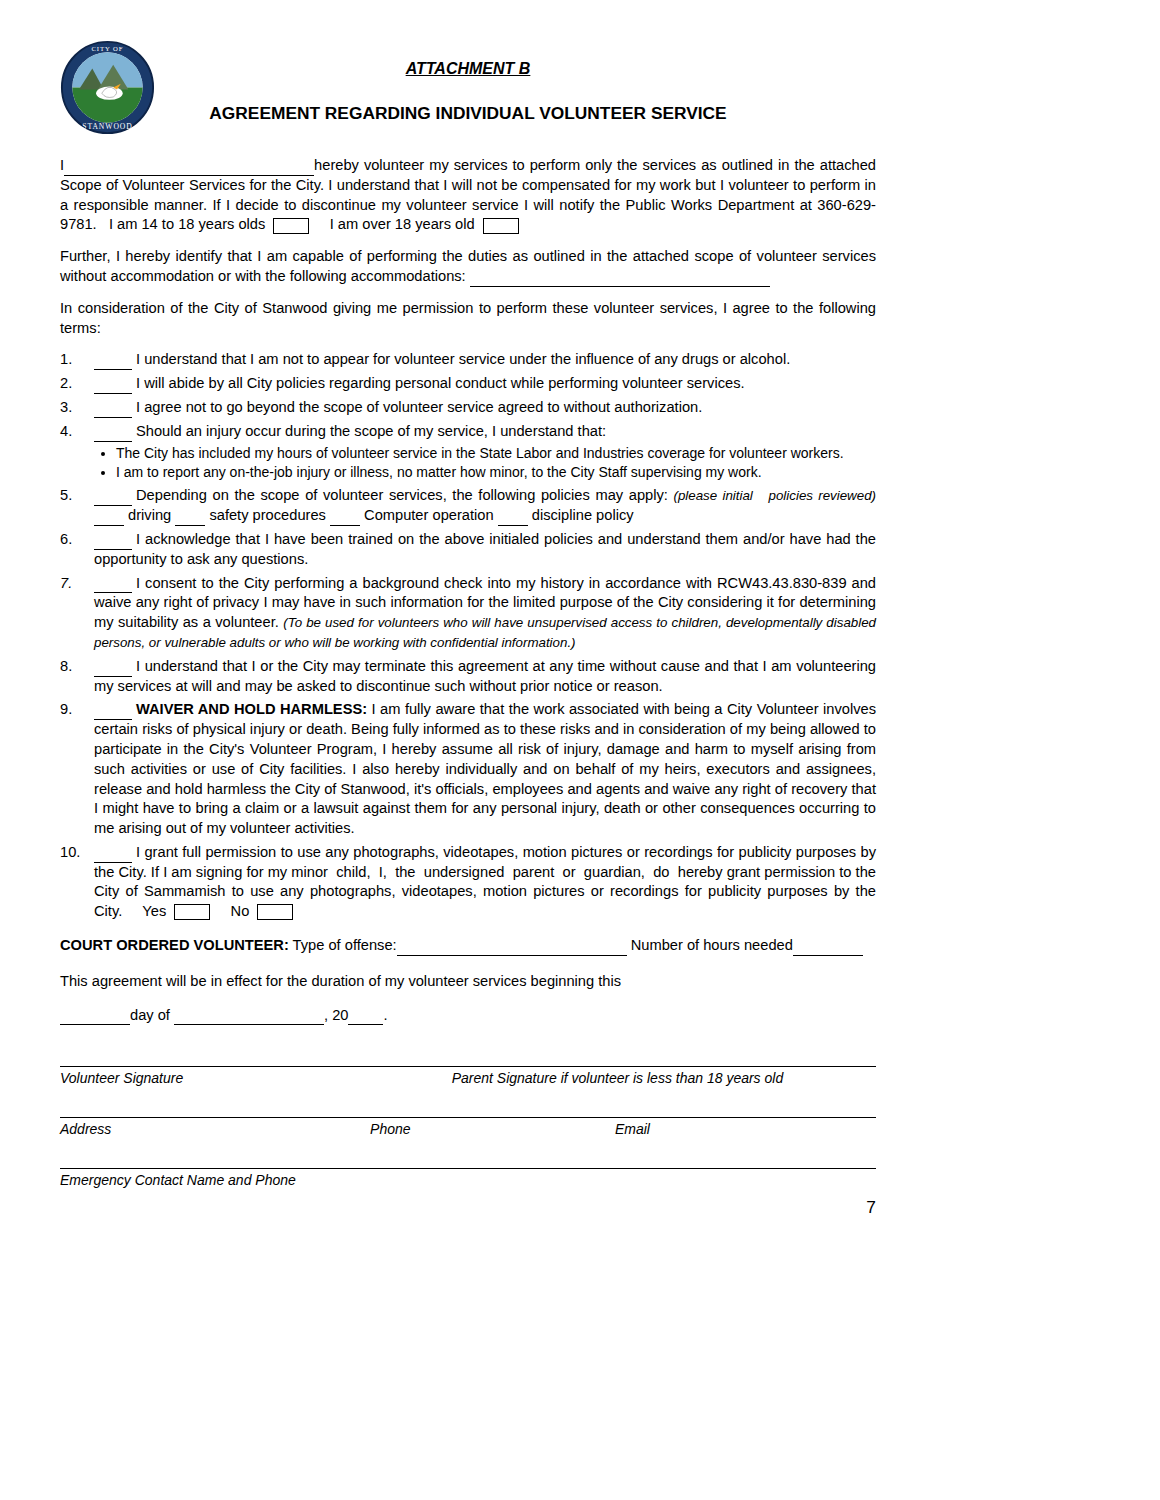CITY OF STANWOOD
ATTACHMENT B
AGREEMENT REGARDING INDIVIDUAL VOLUNTEER SERVICE
I hereby volunteer my services to perform only the services as outlined in the attached Scope of Volunteer Services for the City. I understand that I will not be compensated for my work but I volunteer to perform in a responsible manner. If I decide to discontinue my volunteer service I will notify the Public Works Department at 360-629-9781. I am 14 to 18 years olds I am over 18 years old
Further, I hereby identify that I am capable of performing the duties as outlined in the attached scope of volunteer services without accommodation or with the following accommodations:
In consideration of the City of Stanwood giving me permission to perform these volunteer services, I agree to the following terms:
I understand that I am not to appear for volunteer service under the influence of any drugs or alcohol.
I will abide by all City policies regarding personal conduct while performing volunteer services.
I agree not to go beyond the scope of volunteer service agreed to without authorization.
Should an injury occur during the scope of my service, I understand that:
The City has included my hours of volunteer service in the State Labor and Industries coverage for volunteer workers.
I am to report any on-the-job injury or illness, no matter how minor, to the City Staff supervising my work.
Depending on the scope of volunteer services, the following policies may apply: (please initial policies reviewed) driving safety procedures Computer operation discipline policy
I acknowledge that I have been trained on the above initialed policies and understand them and/or have had the opportunity to ask any questions.
I consent to the City performing a background check into my history in accordance with RCW43.43.830-839 and waive any right of privacy I may have in such information for the limited purpose of the City considering it for determining my suitability as a volunteer. (To be used for volunteers who will have unsupervised access to children, developmentally disabled persons, or vulnerable adults or who will be working with confidential information.)
I understand that I or the City may terminate this agreement at any time without cause and that I am volunteering my services at will and may be asked to discontinue such without prior notice or reason.
WAIVER AND HOLD HARMLESS: I am fully aware that the work associated with being a City Volunteer involves certain risks of physical injury or death. Being fully informed as to these risks and in consideration of my being allowed to participate in the City's Volunteer Program, I hereby assume all risk of injury, damage and harm to myself arising from such activities or use of City facilities. I also hereby individually and on behalf of my heirs, executors and assignees, release and hold harmless the City of Stanwood, it's officials, employees and agents and waive any right of recovery that I might have to bring a claim or a lawsuit against them for any personal injury, death or other consequences occurring to me arising out of my volunteer activities.
I grant full permission to use any photographs, videotapes, motion pictures or recordings for publicity purposes by the City. If I am signing for my minor child, I, the undersigned parent or guardian, do hereby grant permission to the City of Sammamish to use any photographs, videotapes, motion pictures or recordings for publicity purposes by the City. Yes No
COURT ORDERED VOLUNTEER: Type of offense: Number of hours needed
This agreement will be in effect for the duration of my volunteer services beginning this
day of , 20 .
Volunteer Signature
Parent Signature if volunteer is less than 18 years old
Address
Phone
Email
Emergency Contact Name and Phone
7